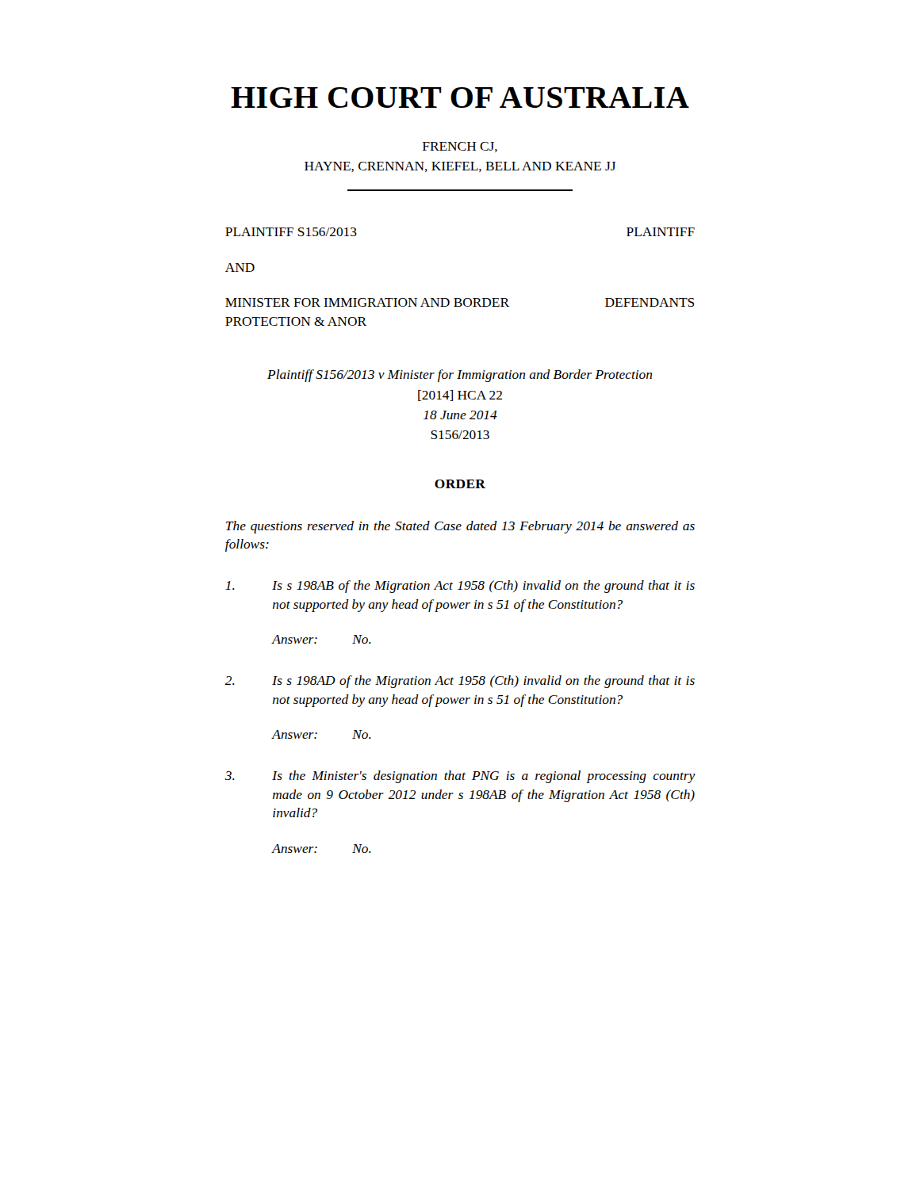HIGH COURT OF AUSTRALIA
FRENCH CJ,
HAYNE, CRENNAN, KIEFEL, BELL AND KEANE JJ
PLAINTIFF S156/2013
PLAINTIFF
AND
MINISTER FOR IMMIGRATION AND BORDER
PROTECTION & ANOR
DEFENDANTS
Plaintiff S156/2013 v Minister for Immigration and Border Protection
[2014] HCA 22
18 June 2014
S156/2013
ORDER
The questions reserved in the Stated Case dated 13 February 2014 be answered as follows:
1.
Is s 198AB of the Migration Act 1958 (Cth) invalid on the ground that it is not supported by any head of power in s 51 of the Constitution?
Answer:
No.
2.
Is s 198AD of the Migration Act 1958 (Cth) invalid on the ground that it is not supported by any head of power in s 51 of the Constitution?
Answer:
No.
3.
Is the Minister's designation that PNG is a regional processing country made on 9 October 2012 under s 198AB of the Migration Act 1958 (Cth) invalid?
Answer:
No.